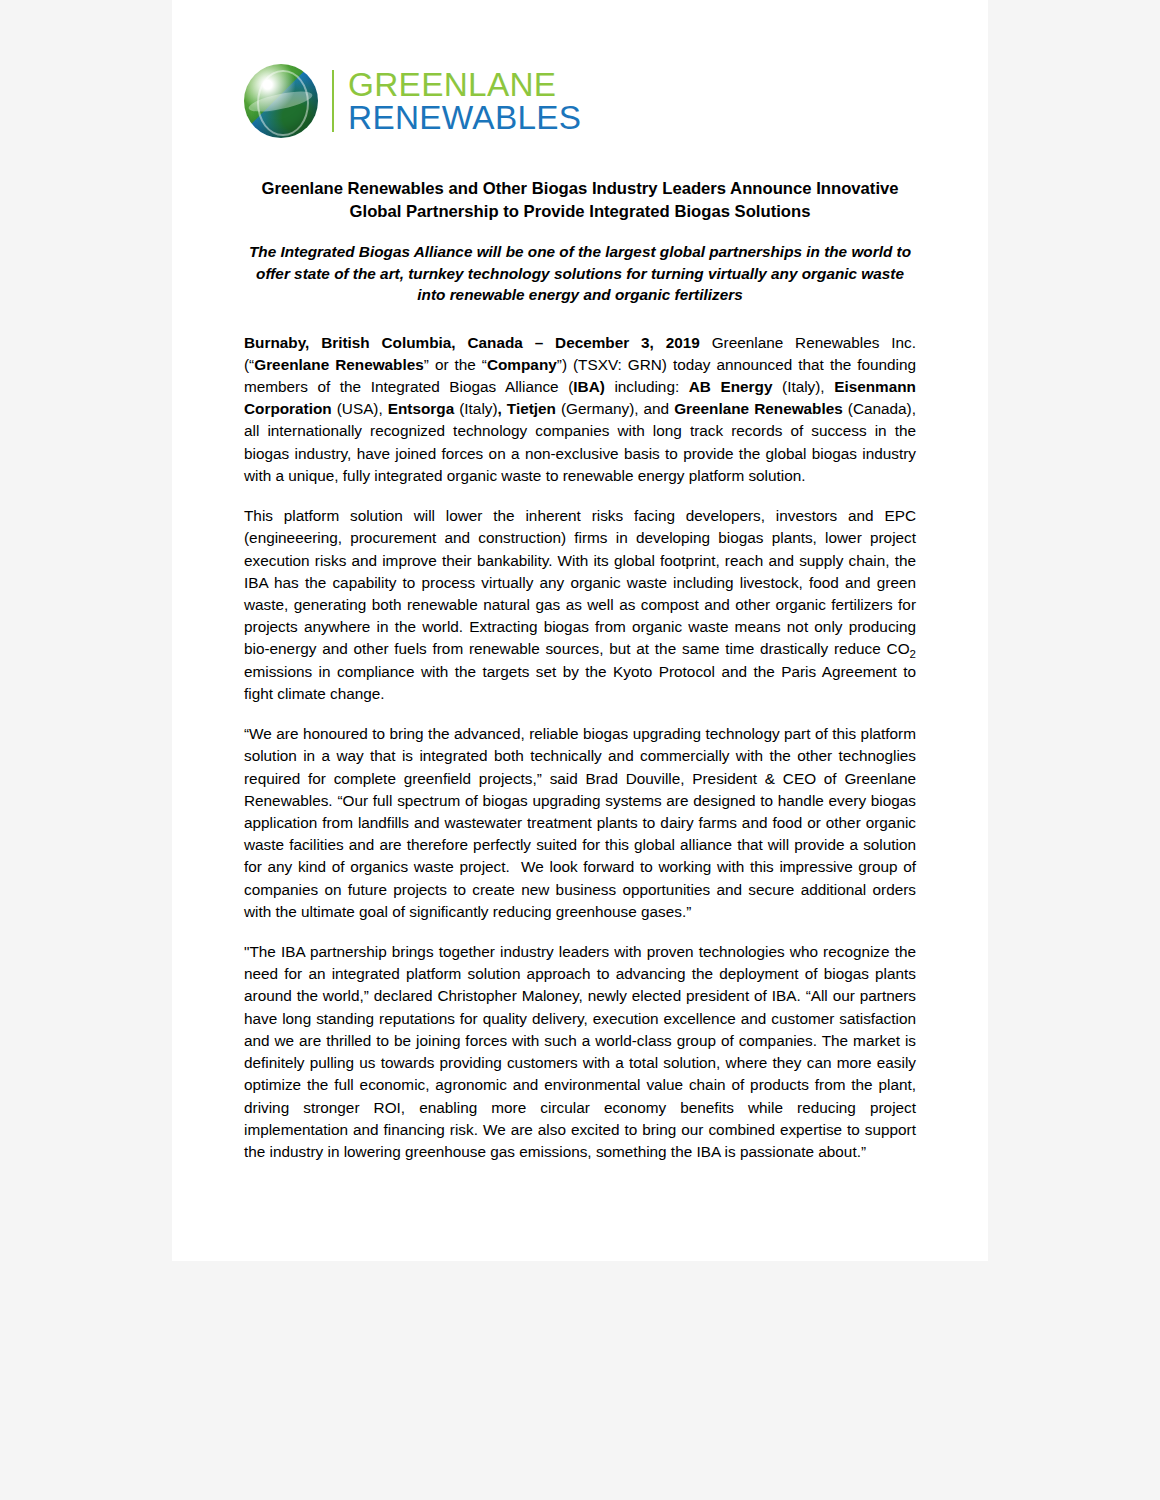GREENLANE RENEWABLES
Greenlane Renewables and Other Biogas Industry Leaders Announce Innovative Global Partnership to Provide Integrated Biogas Solutions
The Integrated Biogas Alliance will be one of the largest global partnerships in the world to offer state of the art, turnkey technology solutions for turning virtually any organic waste into renewable energy and organic fertilizers
Burnaby, British Columbia, Canada – December 3, 2019 Greenlane Renewables Inc. (“Greenlane Renewables” or the “Company”) (TSXV: GRN) today announced that the founding members of the Integrated Biogas Alliance (IBA) including: AB Energy (Italy), Eisenmann Corporation (USA), Entsorga (Italy), Tietjen (Germany), and Greenlane Renewables (Canada), all internationally recognized technology companies with long track records of success in the biogas industry, have joined forces on a non-exclusive basis to provide the global biogas industry with a unique, fully integrated organic waste to renewable energy platform solution.
This platform solution will lower the inherent risks facing developers, investors and EPC (engineeering, procurement and construction) firms in developing biogas plants, lower project execution risks and improve their bankability. With its global footprint, reach and supply chain, the IBA has the capability to process virtually any organic waste including livestock, food and green waste, generating both renewable natural gas as well as compost and other organic fertilizers for projects anywhere in the world. Extracting biogas from organic waste means not only producing bio-energy and other fuels from renewable sources, but at the same time drastically reduce CO2 emissions in compliance with the targets set by the Kyoto Protocol and the Paris Agreement to fight climate change.
“We are honoured to bring the advanced, reliable biogas upgrading technology part of this platform solution in a way that is integrated both technically and commercially with the other technoglies required for complete greenfield projects,” said Brad Douville, President & CEO of Greenlane Renewables. “Our full spectrum of biogas upgrading systems are designed to handle every biogas application from landfills and wastewater treatment plants to dairy farms and food or other organic waste facilities and are therefore perfectly suited for this global alliance that will provide a solution for any kind of organics waste project. We look forward to working with this impressive group of companies on future projects to create new business opportunities and secure additional orders with the ultimate goal of significantly reducing greenhouse gases.”
"The IBA partnership brings together industry leaders with proven technologies who recognize the need for an integrated platform solution approach to advancing the deployment of biogas plants around the world,” declared Christopher Maloney, newly elected president of IBA. “All our partners have long standing reputations for quality delivery, execution excellence and customer satisfaction and we are thrilled to be joining forces with such a world-class group of companies. The market is definitely pulling us towards providing customers with a total solution, where they can more easily optimize the full economic, agronomic and environmental value chain of products from the plant, driving stronger ROI, enabling more circular economy benefits while reducing project implementation and financing risk. We are also excited to bring our combined expertise to support the industry in lowering greenhouse gas emissions, something the IBA is passionate about.”